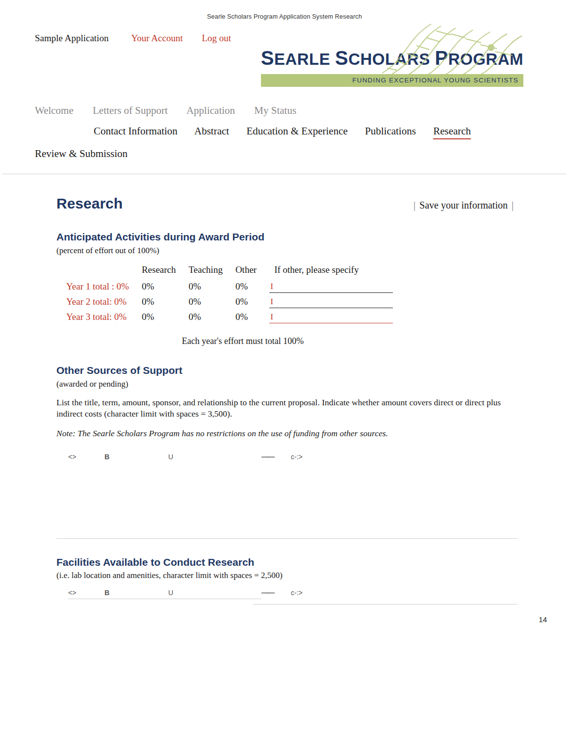Searle Scholars Program Application System Research
Sample Application Your Account Log out
SEARLE SCHOLARS PROGRAM
FUNDING EXCEPTIONAL YOUNG SCIENTISTS
Welcome Letters of Support Application My Status
Contact Information Abstract Education & Experience Publications Research
Review & Submission
Research
|Save your information|
Anticipated Activities during Award Period
(percent of effort out of 100%)
| | Research | Teaching | Other | If other, please specify |
| --- | --- | --- | --- | --- |
| Year 1 total : 0% | 0% | 0% | 0% | |
| Year 2 total: 0% | 0% | 0% | 0% | |
| Year 3 total: 0% | 0% | 0% | 0% | |
Each year's effort must total 100%
Other Sources of Support
(awarded or pending)
List the title, term, amount, sponsor, and relationship to the current proposal. Indicate whether amount covers direct or direct plus indirect costs (character limit with spaces = 3,500).
Note: The Searle Scholars Program has no restrictions on the use of funding from other sources.
<> B U —— c-:>
Facilities Available to Conduct Research
(i.e. lab location and amenities, character limit with spaces = 2,500)
<> B U —— c-:>
14